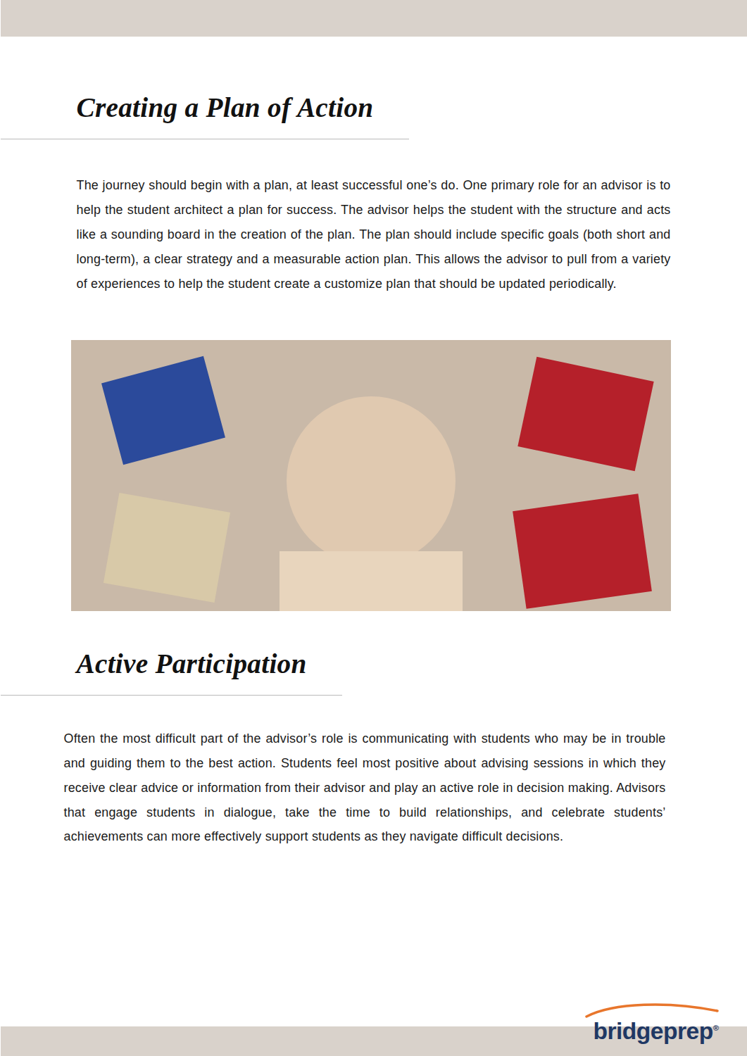Creating a Plan of Action
The journey should begin with a plan, at least successful one’s do. One primary role for an advisor is to help the student architect a plan for success. The advisor helps the student with the structure and acts like a sounding board in the creation of the plan. The plan should include specific goals (both short and long-term), a clear strategy and a measurable action plan. This allows the advisor to pull from a variety of experiences to help the student create a customize plan that should be updated periodically.
Active Participation
Often the most difficult part of the advisor’s role is communicating with students who may be in trouble and guiding them to the best action. Students feel most positive about advising sessions in which they receive clear advice or information from their advisor and play an active role in decision making. Advisors that engage students in dialogue, take the time to build relationships, and celebrate students’ achievements can more effectively support students as they navigate difficult decisions.
bridge prep®